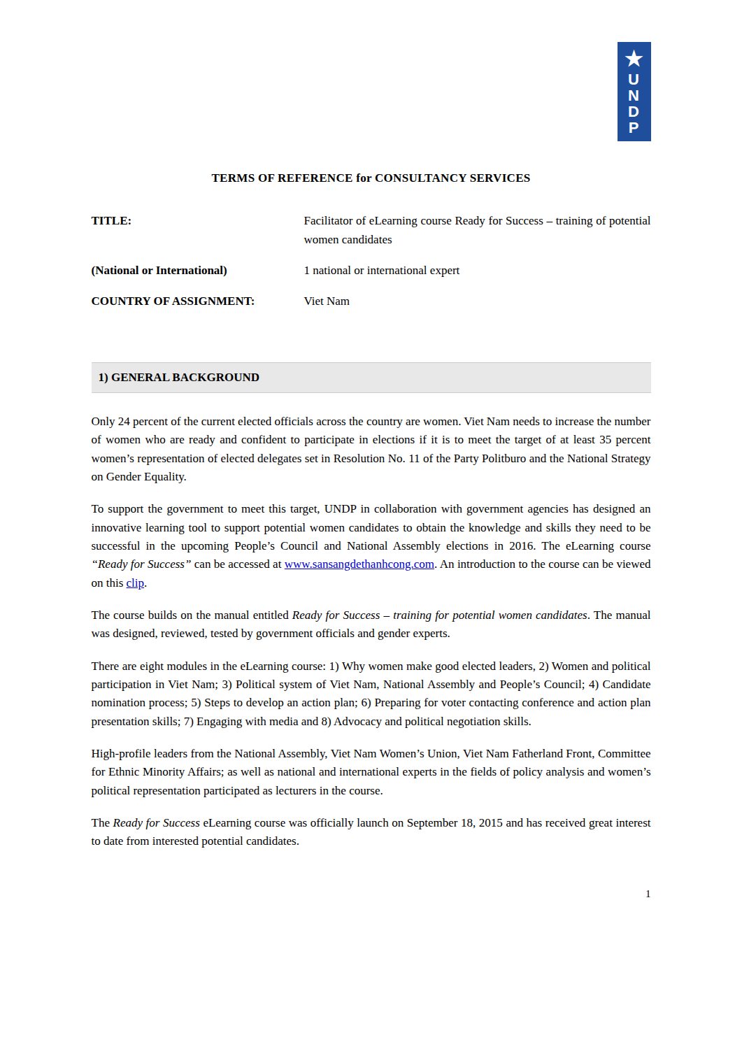★ U
N
D
P
TERMS OF REFERENCE for CONSULTANCY SERVICES
| TITLE: | Facilitator of eLearning course Ready for Success – training of potential women candidates |
| (National or International) | 1 national or international expert |
| COUNTRY OF ASSIGNMENT: | Viet Nam |
1) GENERAL BACKGROUND
Only 24 percent of the current elected officials across the country are women. Viet Nam needs to increase the number of women who are ready and confident to participate in elections if it is to meet the target of at least 35 percent women’s representation of elected delegates set in Resolution No. 11 of the Party Politburo and the National Strategy on Gender Equality.
To support the government to meet this target, UNDP in collaboration with government agencies has designed an innovative learning tool to support potential women candidates to obtain the knowledge and skills they need to be successful in the upcoming People’s Council and National Assembly elections in 2016. The eLearning course “Ready for Success” can be accessed at www.sansangdethanhcong.com. An introduction to the course can be viewed on this clip.
The course builds on the manual entitled Ready for Success – training for potential women candidates. The manual was designed, reviewed, tested by government officials and gender experts.
There are eight modules in the eLearning course: 1) Why women make good elected leaders, 2) Women and political participation in Viet Nam; 3) Political system of Viet Nam, National Assembly and People’s Council; 4) Candidate nomination process; 5) Steps to develop an action plan; 6) Preparing for voter contacting conference and action plan presentation skills; 7) Engaging with media and 8) Advocacy and political negotiation skills.
High-profile leaders from the National Assembly, Viet Nam Women’s Union, Viet Nam Fatherland Front, Committee for Ethnic Minority Affairs; as well as national and international experts in the fields of policy analysis and women’s political representation participated as lecturers in the course.
The Ready for Success eLearning course was officially launch on September 18, 2015 and has received great interest to date from interested potential candidates.
1